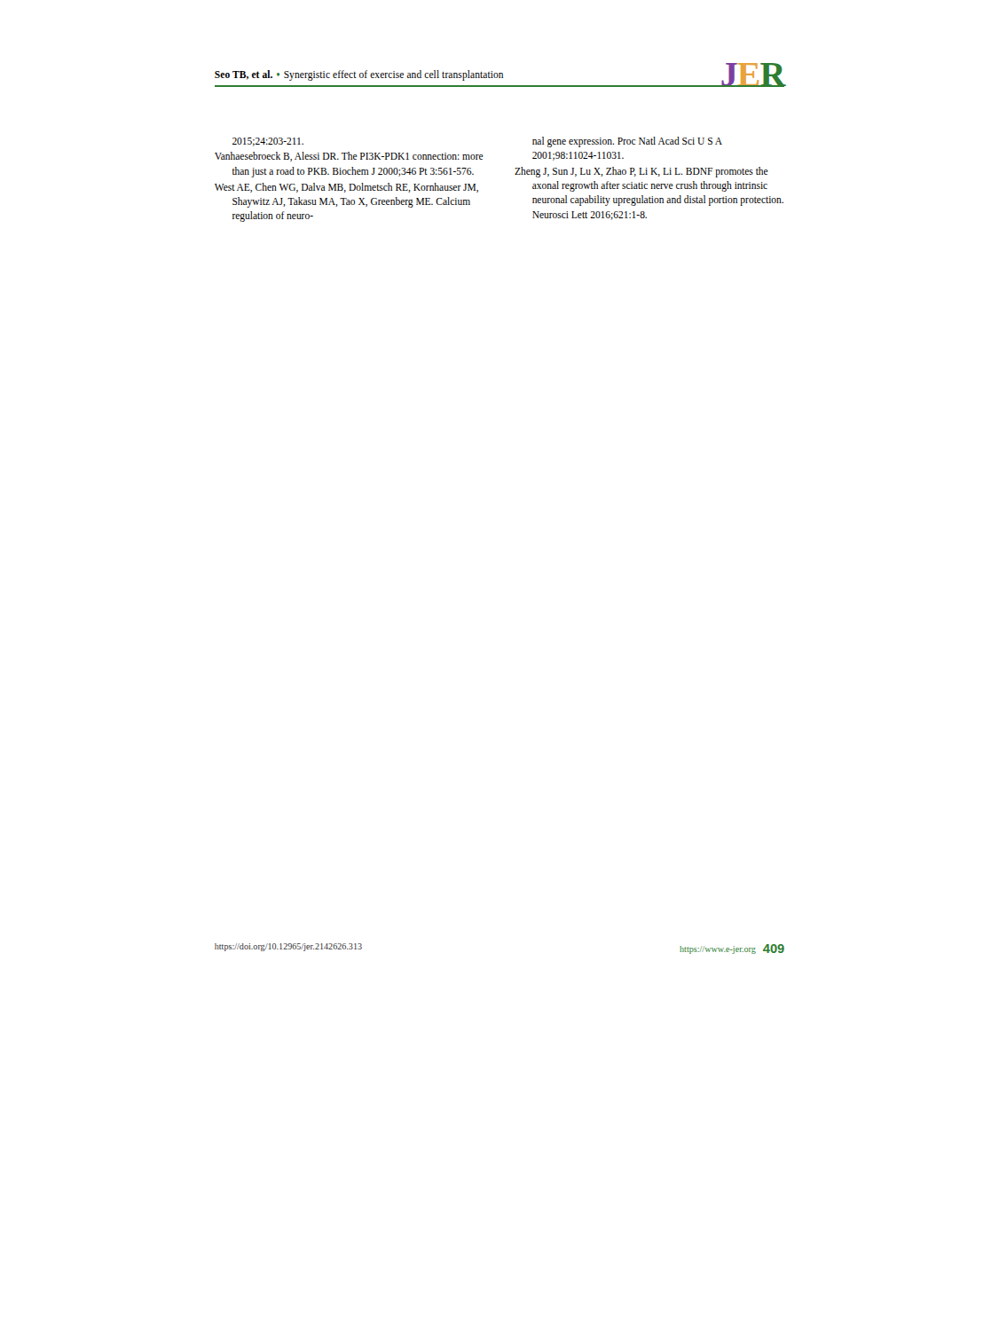Seo TB, et al.•Synergistic effect of exercise and cell transplantation
JER
2015;24:203-211.
Vanhaesebroeck B, Alessi DR. The PI3K-PDK1 connection: more than just a road to PKB. Biochem J 2000;346 Pt 3:561-576.
West AE, Chen WG, Dalva MB, Dolmetsch RE, Kornhauser JM, Shaywitz AJ, Takasu MA, Tao X, Greenberg ME. Calcium regulation of neuro-
nal gene expression. Proc Natl Acad Sci U S A 2001;98:11024-11031.
Zheng J, Sun J, Lu X, Zhao P, Li K, Li L. BDNF promotes the axonal regrowth after sciatic nerve crush through intrinsic neuronal capability upregulation and distal portion protection. Neurosci Lett 2016;621:1-8.
https://doi.org/10.12965/jer.2142626.313 https://www.e-jer.org 409